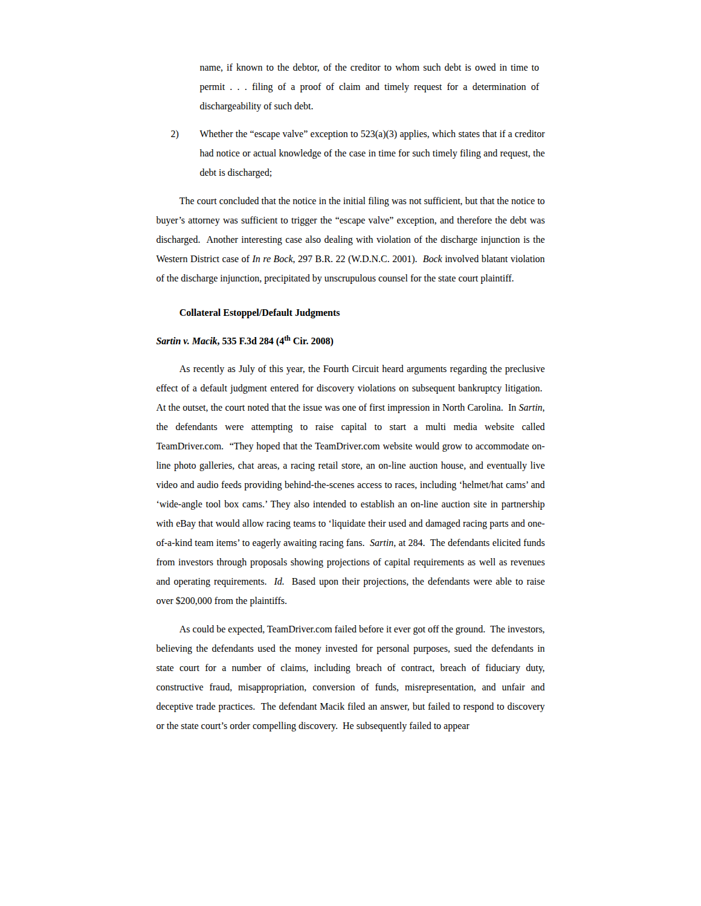name, if known to the debtor, of the creditor to whom such debt is owed in time to permit . . . filing of a proof of claim and timely request for a determination of dischargeability of such debt.
2)
Whether the “escape valve” exception to 523(a)(3) applies, which states that if a creditor had notice or actual knowledge of the case in time for such timely filing and request, the debt is discharged;
The court concluded that the notice in the initial filing was not sufficient, but that the notice to buyer’s attorney was sufficient to trigger the “escape valve” exception, and therefore the debt was discharged. Another interesting case also dealing with violation of the discharge injunction is the Western District case of In re Bock, 297 B.R. 22 (W.D.N.C. 2001). Bock involved blatant violation of the discharge injunction, precipitated by unscrupulous counsel for the state court plaintiff.
Collateral Estoppel/Default Judgments
Sartin v. Macik, 535 F.3d 284 (4th Cir. 2008)
As recently as July of this year, the Fourth Circuit heard arguments regarding the preclusive effect of a default judgment entered for discovery violations on subsequent bankruptcy litigation. At the outset, the court noted that the issue was one of first impression in North Carolina. In Sartin, the defendants were attempting to raise capital to start a multi media website called TeamDriver.com. “They hoped that the TeamDriver.com website would grow to accommodate on-line photo galleries, chat areas, a racing retail store, an on-line auction house, and eventually live video and audio feeds providing behind-the-scenes access to races, including ‘helmet/hat cams’ and ‘wide-angle tool box cams.’ They also intended to establish an on-line auction site in partnership with eBay that would allow racing teams to ‘liquidate their used and damaged racing parts and one-of-a-kind team items’ to eagerly awaiting racing fans. Sartin, at 284. The defendants elicited funds from investors through proposals showing projections of capital requirements as well as revenues and operating requirements. Id. Based upon their projections, the defendants were able to raise over $200,000 from the plaintiffs.
As could be expected, TeamDriver.com failed before it ever got off the ground. The investors, believing the defendants used the money invested for personal purposes, sued the defendants in state court for a number of claims, including breach of contract, breach of fiduciary duty, constructive fraud, misappropriation, conversion of funds, misrepresentation, and unfair and deceptive trade practices. The defendant Macik filed an answer, but failed to respond to discovery or the state court’s order compelling discovery. He subsequently failed to appear